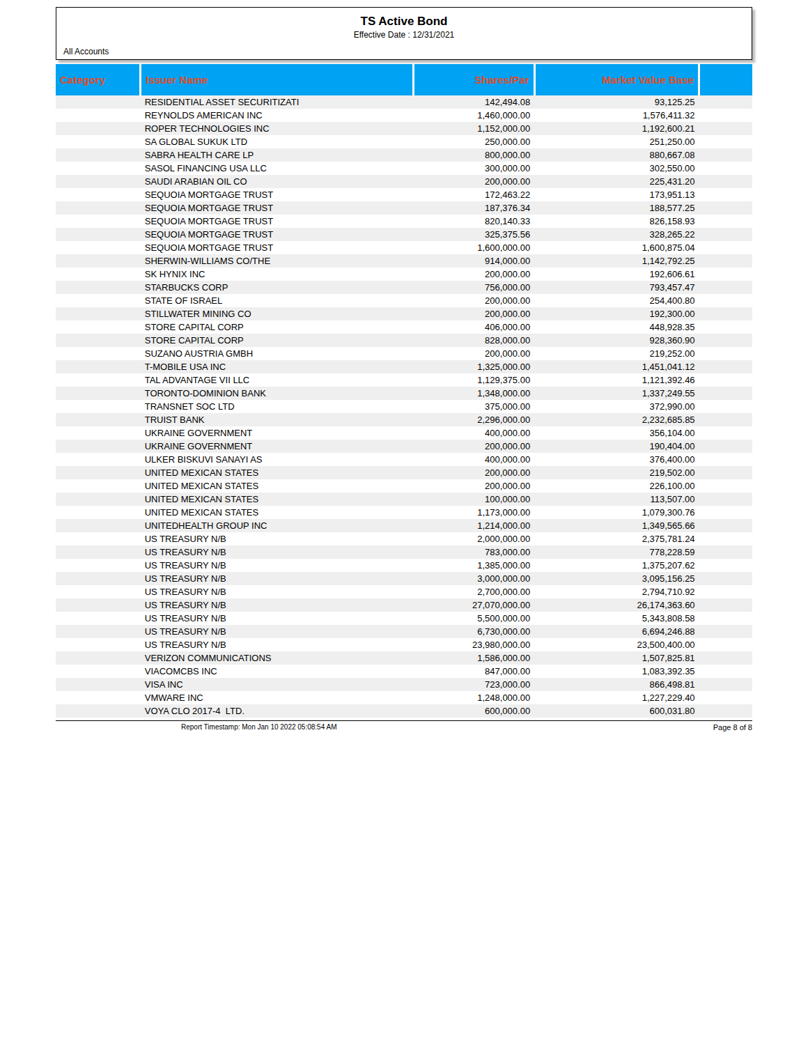TS Active Bond
Effective Date : 12/31/2021
All Accounts
| Category | Issuer Name | Shares/Par | Market Value Base | |
| --- | --- | --- | --- | --- |
| | RESIDENTIAL ASSET SECURITIZATI | 142,494.08 | 93,125.25 | |
| | REYNOLDS AMERICAN INC | 1,460,000.00 | 1,576,411.32 | |
| | ROPER TECHNOLOGIES INC | 1,152,000.00 | 1,192,600.21 | |
| | SA GLOBAL SUKUK LTD | 250,000.00 | 251,250.00 | |
| | SABRA HEALTH CARE LP | 800,000.00 | 880,667.08 | |
| | SASOL FINANCING USA LLC | 300,000.00 | 302,550.00 | |
| | SAUDI ARABIAN OIL CO | 200,000.00 | 225,431.20 | |
| | SEQUOIA MORTGAGE TRUST | 172,463.22 | 173,951.13 | |
| | SEQUOIA MORTGAGE TRUST | 187,376.34 | 188,577.25 | |
| | SEQUOIA MORTGAGE TRUST | 820,140.33 | 826,158.93 | |
| | SEQUOIA MORTGAGE TRUST | 325,375.56 | 328,265.22 | |
| | SEQUOIA MORTGAGE TRUST | 1,600,000.00 | 1,600,875.04 | |
| | SHERWIN-WILLIAMS CO/THE | 914,000.00 | 1,142,792.25 | |
| | SK HYNIX INC | 200,000.00 | 192,606.61 | |
| | STARBUCKS CORP | 756,000.00 | 793,457.47 | |
| | STATE OF ISRAEL | 200,000.00 | 254,400.80 | |
| | STILLWATER MINING CO | 200,000.00 | 192,300.00 | |
| | STORE CAPITAL CORP | 406,000.00 | 448,928.35 | |
| | STORE CAPITAL CORP | 828,000.00 | 928,360.90 | |
| | SUZANO AUSTRIA GMBH | 200,000.00 | 219,252.00 | |
| | T-MOBILE USA INC | 1,325,000.00 | 1,451,041.12 | |
| | TAL ADVANTAGE VII LLC | 1,129,375.00 | 1,121,392.46 | |
| | TORONTO-DOMINION BANK | 1,348,000.00 | 1,337,249.55 | |
| | TRANSNET SOC LTD | 375,000.00 | 372,990.00 | |
| | TRUIST BANK | 2,296,000.00 | 2,232,685.85 | |
| | UKRAINE GOVERNMENT | 400,000.00 | 356,104.00 | |
| | UKRAINE GOVERNMENT | 200,000.00 | 190,404.00 | |
| | ULKER BISKUVI SANAYI AS | 400,000.00 | 376,400.00 | |
| | UNITED MEXICAN STATES | 200,000.00 | 219,502.00 | |
| | UNITED MEXICAN STATES | 200,000.00 | 226,100.00 | |
| | UNITED MEXICAN STATES | 100,000.00 | 113,507.00 | |
| | UNITED MEXICAN STATES | 1,173,000.00 | 1,079,300.76 | |
| | UNITEDHEALTH GROUP INC | 1,214,000.00 | 1,349,565.66 | |
| | US TREASURY N/B | 2,000,000.00 | 2,375,781.24 | |
| | US TREASURY N/B | 783,000.00 | 778,228.59 | |
| | US TREASURY N/B | 1,385,000.00 | 1,375,207.62 | |
| | US TREASURY N/B | 3,000,000.00 | 3,095,156.25 | |
| | US TREASURY N/B | 2,700,000.00 | 2,794,710.92 | |
| | US TREASURY N/B | 27,070,000.00 | 26,174,363.60 | |
| | US TREASURY N/B | 5,500,000.00 | 5,343,808.58 | |
| | US TREASURY N/B | 6,730,000.00 | 6,694,246.88 | |
| | US TREASURY N/B | 23,980,000.00 | 23,500,400.00 | |
| | VERIZON COMMUNICATIONS | 1,586,000.00 | 1,507,825.81 | |
| | VIACOMCBS INC | 847,000.00 | 1,083,392.35 | |
| | VISA INC | 723,000.00 | 866,498.81 | |
| | VMWARE INC | 1,248,000.00 | 1,227,229.40 | |
| | VOYA CLO 2017-4 LTD. | 600,000.00 | 600,031.80 | |
Report Timestamp: Mon Jan 10 2022 05:08:54 AM
Page 8 of 8